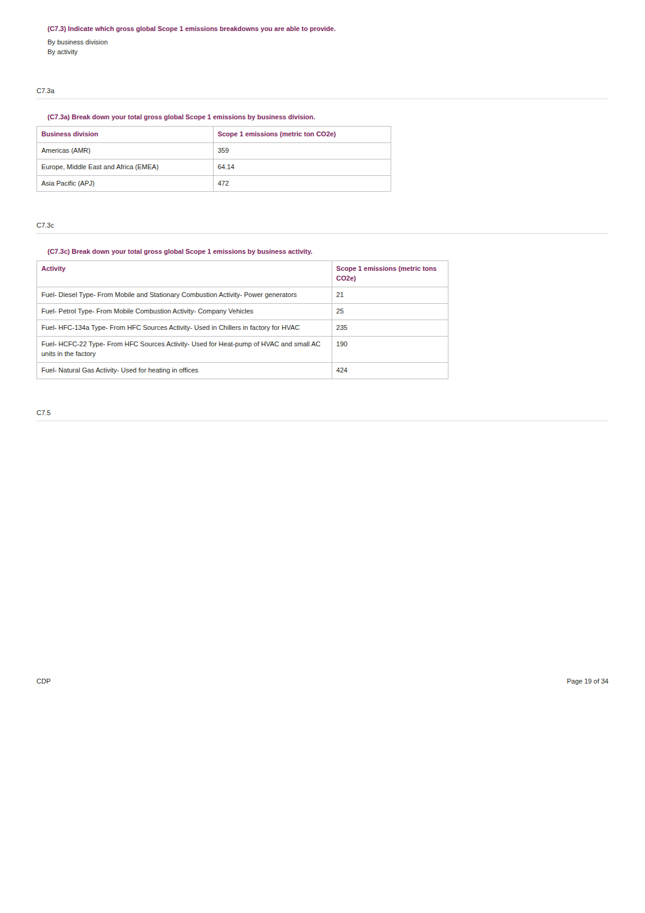(C7.3) Indicate which gross global Scope 1 emissions breakdowns you are able to provide.
By business division
By activity
C7.3a
(C7.3a) Break down your total gross global Scope 1 emissions by business division.
| Business division | Scope 1 emissions (metric ton CO2e) |
| --- | --- |
| Americas (AMR) | 359 |
| Europe, Middle East and Africa (EMEA) | 64.14 |
| Asia Pacific (APJ) | 472 |
C7.3c
(C7.3c) Break down your total gross global Scope 1 emissions by business activity.
| Activity | Scope 1 emissions (metric tons CO2e) |
| --- | --- |
| Fuel- Diesel Type- From Mobile and Stationary Combustion Activity- Power generators | 21 |
| Fuel- Petrol Type- From Mobile Combustion Activity- Company Vehicles | 25 |
| Fuel- HFC-134a Type- From HFC Sources Activity- Used in Chillers in factory for HVAC | 235 |
| Fuel- HCFC-22 Type- From HFC Sources Activity- Used for Heat-pump of HVAC and small AC units in the factory | 190 |
| Fuel- Natural Gas Activity- Used for heating in offices | 424 |
C7.5
CDP Page 19 of 34